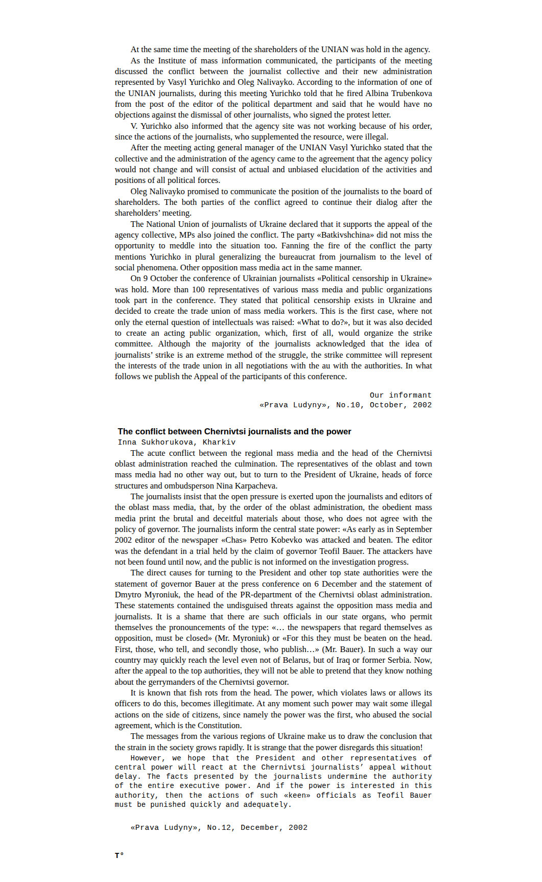At the same time the meeting of the shareholders of the UNIAN was hold in the agency.
As the Institute of mass information communicated, the participants of the meeting discussed the conflict between the journalist collective and their new administration represented by Vasyl Yurichko and Oleg Nalivayko. According to the information of one of the UNIAN journalists, during this meeting Yurichko told that he fired Albina Trubenkova from the post of the editor of the political department and said that he would have no objections against the dismissal of other journalists, who signed the protest letter.
V. Yurichko also informed that the agency site was not working because of his order, since the actions of the journalists, who supplemented the resource, were illegal.
After the meeting acting general manager of the UNIAN Vasyl Yurichko stated that the collective and the administration of the agency came to the agreement that the agency policy would not change and will consist of actual and unbiased elucidation of the activities and positions of all political forces.
Oleg Nalivayko promised to communicate the position of the journalists to the board of shareholders. The both parties of the conflict agreed to continue their dialog after the shareholders’ meeting.
The National Union of journalists of Ukraine declared that it supports the appeal of the agency collective, MPs also joined the conflict. The party «Batkivshchina» did not miss the opportunity to meddle into the situation too. Fanning the fire of the conflict the party mentions Yurichko in plural generalizing the bureaucrat from journalism to the level of social phenomena. Other opposition mass media act in the same manner.
On 9 October the conference of Ukrainian journalists «Political censorship in Ukraine» was hold. More than 100 representatives of various mass media and public organizations took part in the conference. They stated that political censorship exists in Ukraine and decided to create the trade union of mass media workers. This is the first case, where not only the eternal question of intellectuals was raised: «What to do?», but it was also decided to create an acting public organization, which, first of all, would organize the strike committee. Although the majority of the journalists acknowledged that the idea of journalists’ strike is an extreme method of the struggle, the strike committee will represent the interests of the trade union in all negotiations with the au with the authorities. In what follows we publish the Appeal of the participants of this conference.
Our informant«Prava Ludyny», No.10, October, 2002
The conflict between Chernivtsi journalists and the power
Inna Sukhorukova, Kharkiv
The acute conflict between the regional mass media and the head of the Chernivtsi oblast administration reached the culmination. The representatives of the oblast and town mass media had no other way out, but to turn to the President of Ukraine, heads of force structures and ombudsperson Nina Karpacheva.
The journalists insist that the open pressure is exerted upon the journalists and editors of the oblast mass media, that, by the order of the oblast administration, the obedient mass media print the brutal and deceitful materials about those, who does not agree with the policy of governor. The journalists inform the central state power: «As early as in September 2002 editor of the newspaper «Chas» Petro Kobevko was attacked and beaten. The editor was the defendant in a trial held by the claim of governor Teofil Bauer. The attackers have not been found until now, and the public is not informed on the investigation progress.
The direct causes for turning to the President and other top state authorities were the statement of governor Bauer at the press conference on 6 December and the statement of Dmytro Myroniuk, the head of the PR-department of the Chernivtsi oblast administration. These statements contained the undisguised threats against the opposition mass media and journalists. It is a shame that there are such officials in our state organs, who permit themselves the pronouncements of the type: «… the newspapers that regard themselves as opposition, must be closed» (Mr. Myroniuk) or «For this they must be beaten on the head. First, those, who tell, and secondly those, who publish…» (Mr. Bauer). In such a way our country may quickly reach the level even not of Belarus, but of Iraq or former Serbia. Now, after the appeal to the top authorities, they will not be able to pretend that they know nothing about the gerrymanders of the Chernivtsi governor.
It is known that fish rots from the head. The power, which violates laws or allows its officers to do this, becomes illegitimate. At any moment such power may wait some illegal actions on the side of citizens, since namely the power was the first, who abused the social agreement, which is the Constitution.
The messages from the various regions of Ukraine make us to draw the conclusion that the strain in the society grows rapidly. It is strange that the power disregards this situation!
However, we hope that the President and other representatives of central power will react at the Chernivtsi journalists’ appeal without delay. The facts presented by the journalists undermine the authority of the entire executive power. And if the power is interested in this authority, then the actions of such «keen» officials as Teofil Bauer must be punished quickly and adequately.
«Prava Ludyny», No.12, December, 2002
T°